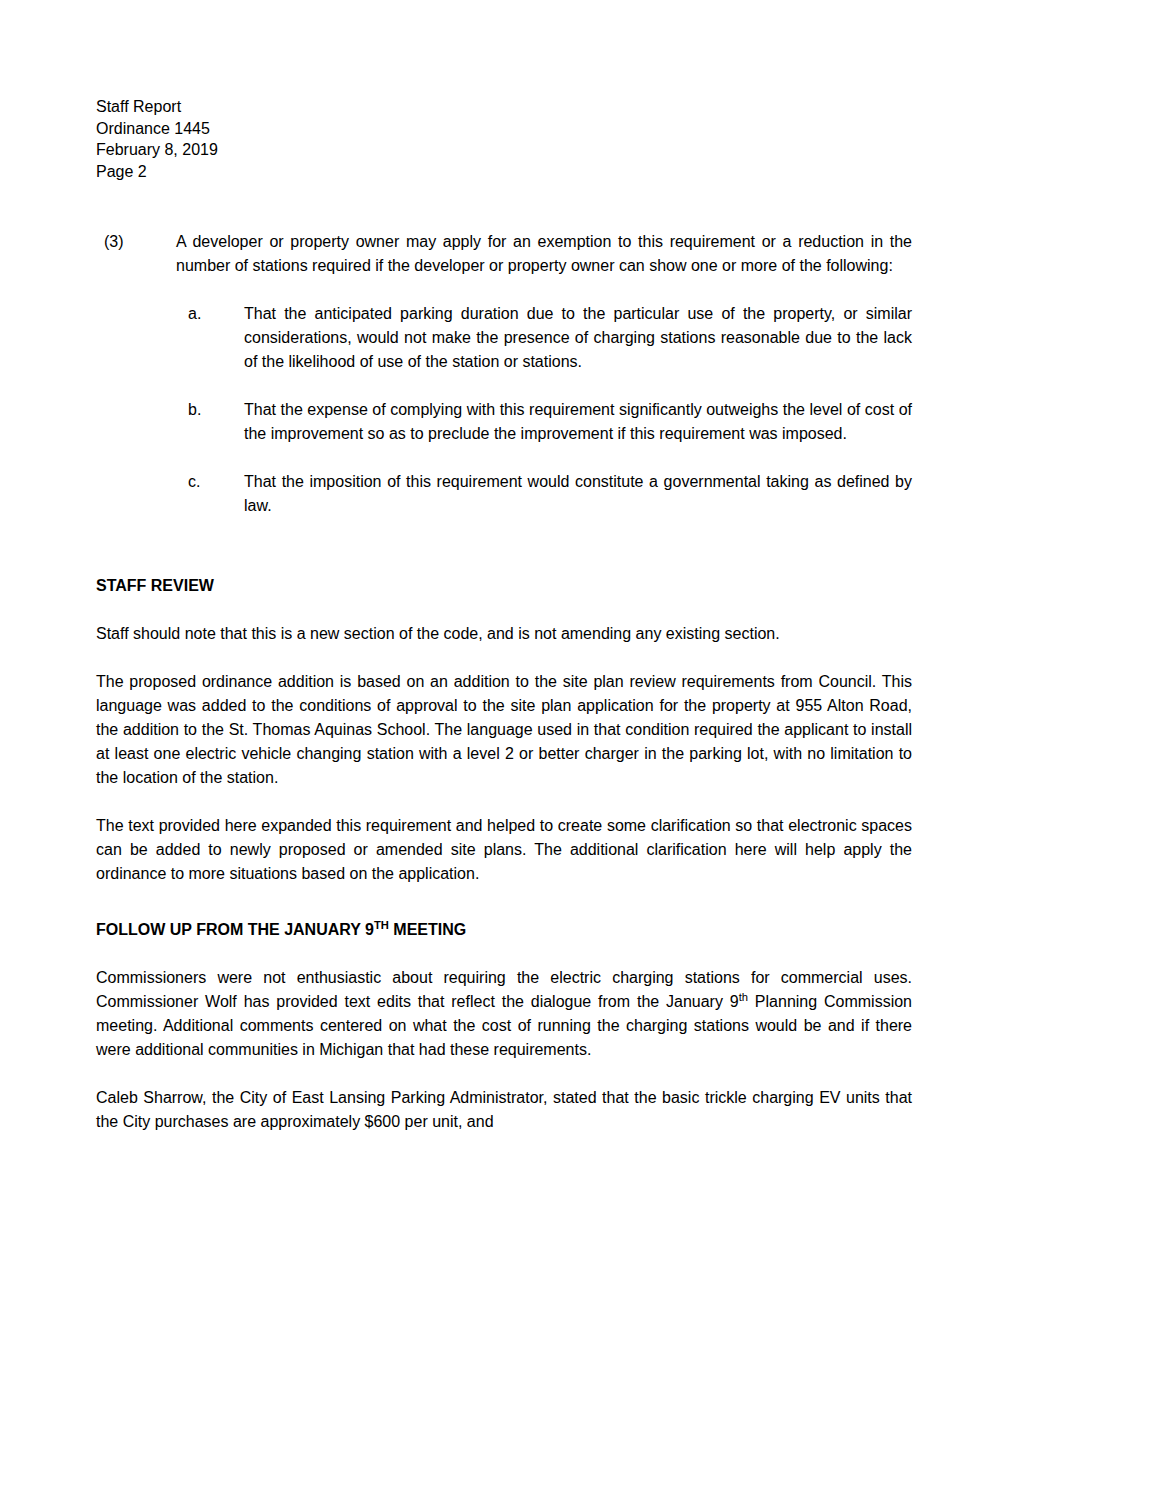Staff Report
Ordinance 1445
February 8, 2019
Page 2
(3)
A developer or property owner may apply for an exemption to this requirement or a reduction in the number of stations required if the developer or property owner can show one or more of the following:
a.
That the anticipated parking duration due to the particular use of the property, or similar considerations, would not make the presence of charging stations reasonable due to the lack of the likelihood of use of the station or stations.
b.
That the expense of complying with this requirement significantly outweighs the level of cost of the improvement so as to preclude the improvement if this requirement was imposed.
c.
That the imposition of this requirement would constitute a governmental taking as defined by law.
STAFF REVIEW
Staff should note that this is a new section of the code, and is not amending any existing section.
The proposed ordinance addition is based on an addition to the site plan review requirements from Council. This language was added to the conditions of approval to the site plan application for the property at 955 Alton Road, the addition to the St. Thomas Aquinas School. The language used in that condition required the applicant to install at least one electric vehicle changing station with a level 2 or better charger in the parking lot, with no limitation to the location of the station.
The text provided here expanded this requirement and helped to create some clarification so that electronic spaces can be added to newly proposed or amended site plans. The additional clarification here will help apply the ordinance to more situations based on the application.
FOLLOW UP FROM THE JANUARY 9TH MEETING
Commissioners were not enthusiastic about requiring the electric charging stations for commercial uses. Commissioner Wolf has provided text edits that reflect the dialogue from the January 9th Planning Commission meeting. Additional comments centered on what the cost of running the charging stations would be and if there were additional communities in Michigan that had these requirements.
Caleb Sharrow, the City of East Lansing Parking Administrator, stated that the basic trickle charging EV units that the City purchases are approximately $600 per unit, and